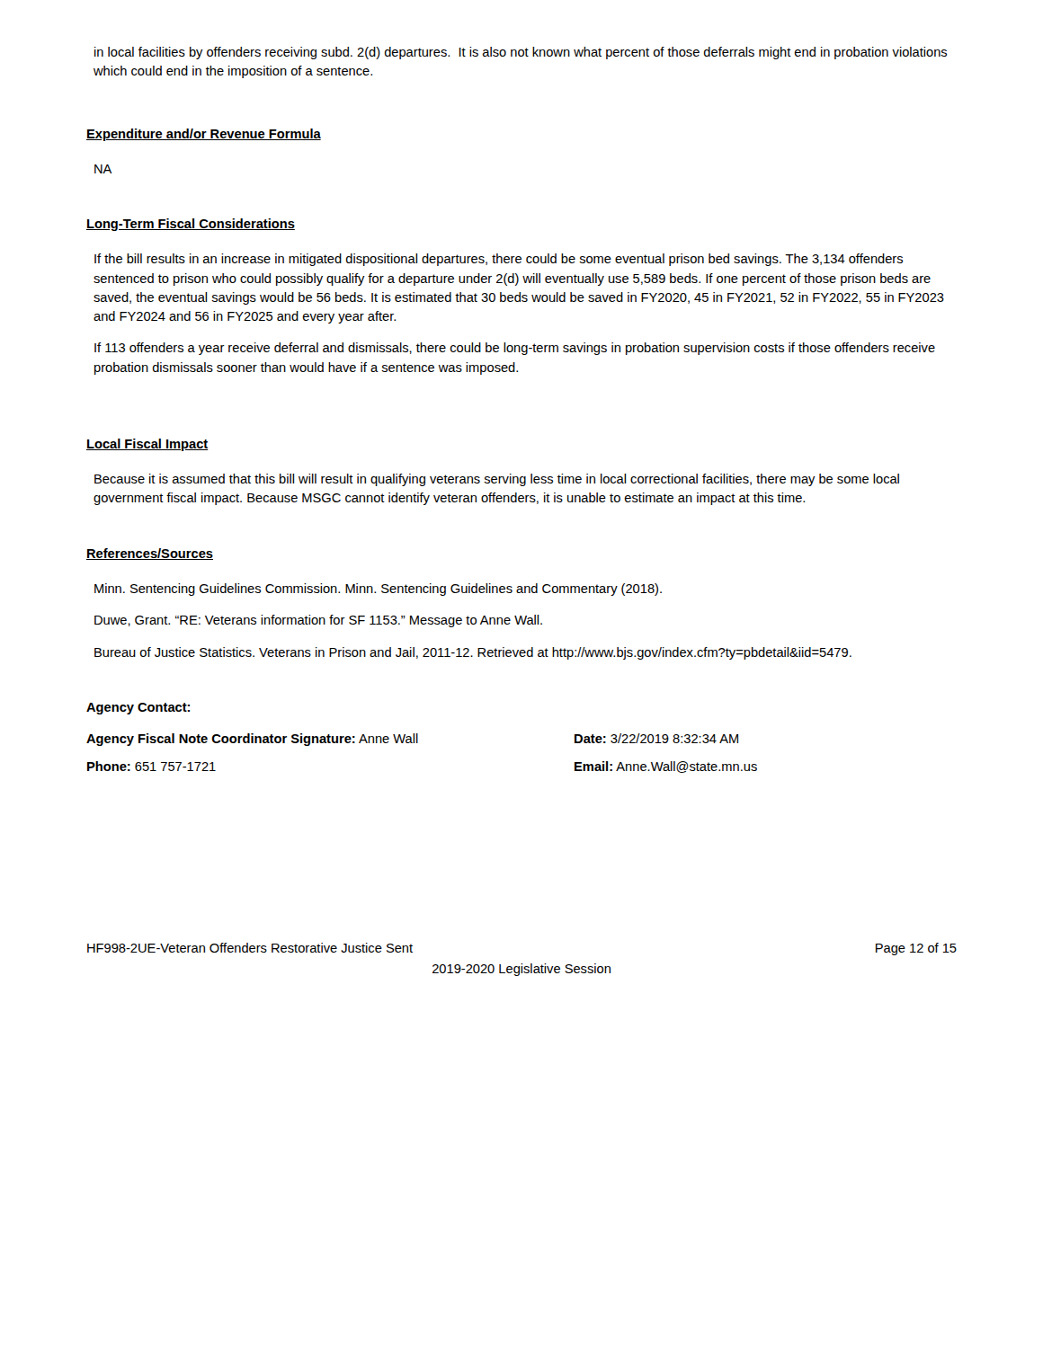in local facilities by offenders receiving subd. 2(d) departures. It is also not known what percent of those deferrals might end in probation violations which could end in the imposition of a sentence.
Expenditure and/or Revenue Formula
NA
Long-Term Fiscal Considerations
If the bill results in an increase in mitigated dispositional departures, there could be some eventual prison bed savings. The 3,134 offenders sentenced to prison who could possibly qualify for a departure under 2(d) will eventually use 5,589 beds. If one percent of those prison beds are saved, the eventual savings would be 56 beds. It is estimated that 30 beds would be saved in FY2020, 45 in FY2021, 52 in FY2022, 55 in FY2023 and FY2024 and 56 in FY2025 and every year after.
If 113 offenders a year receive deferral and dismissals, there could be long-term savings in probation supervision costs if those offenders receive probation dismissals sooner than would have if a sentence was imposed.
Local Fiscal Impact
Because it is assumed that this bill will result in qualifying veterans serving less time in local correctional facilities, there may be some local government fiscal impact. Because MSGC cannot identify veteran offenders, it is unable to estimate an impact at this time.
References/Sources
Minn. Sentencing Guidelines Commission. Minn. Sentencing Guidelines and Commentary (2018).
Duwe, Grant. “RE: Veterans information for SF 1153.” Message to Anne Wall.
Bureau of Justice Statistics. Veterans in Prison and Jail, 2011-12. Retrieved at http://www.bjs.gov/index.cfm?ty=pbdetail&iid=5479.
Agency Contact:
Agency Fiscal Note Coordinator Signature: Anne Wall
Date: 3/22/2019 8:32:34 AM
Phone: 651 757-1721
Email: Anne.Wall@state.mn.us
HF998-2UE-Veteran Offenders Restorative Justice Sent Page 12 of 15
2019-2020 Legislative Session